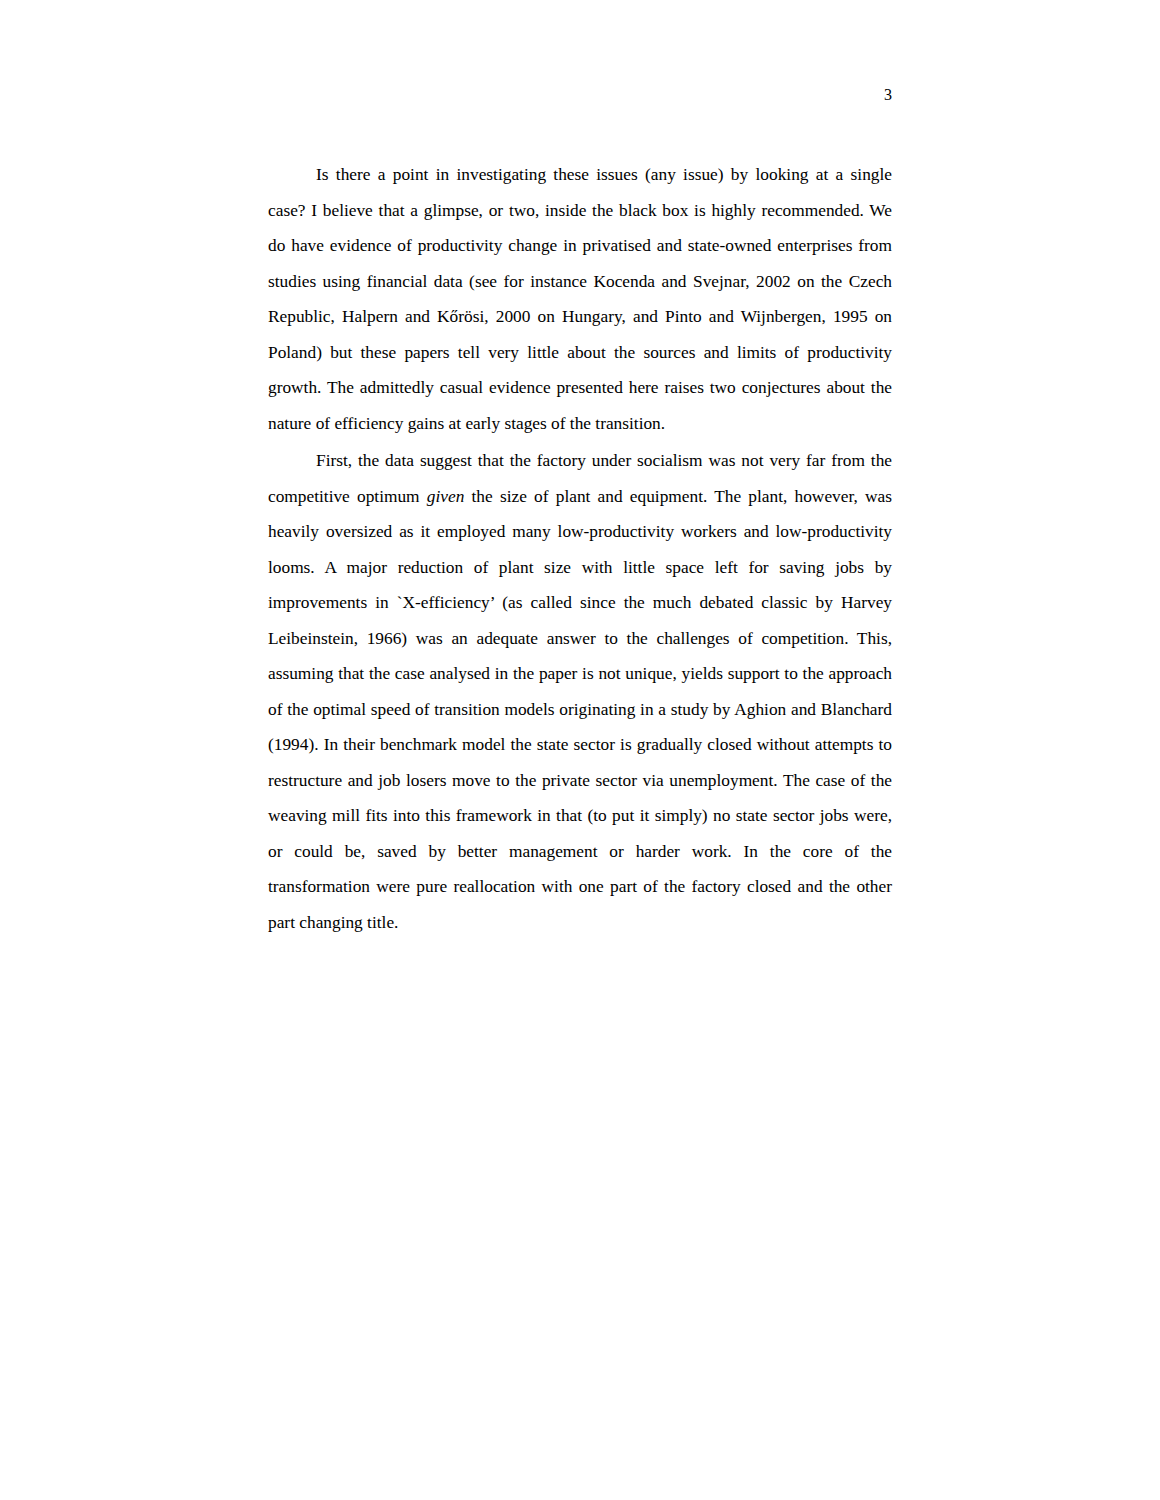3
Is there a point in investigating these issues (any issue) by looking at a single case? I believe that a glimpse, or two, inside the black box is highly recommended. We do have evidence of productivity change in privatised and state-owned enterprises from studies using financial data (see for instance Kocenda and Svejnar, 2002 on the Czech Republic, Halpern and Kőrösi, 2000 on Hungary, and Pinto and Wijnbergen, 1995 on Poland) but these papers tell very little about the sources and limits of productivity growth. The admittedly casual evidence presented here raises two conjectures about the nature of efficiency gains at early stages of the transition.
First, the data suggest that the factory under socialism was not very far from the competitive optimum given the size of plant and equipment. The plant, however, was heavily oversized as it employed many low-productivity workers and low-productivity looms. A major reduction of plant size with little space left for saving jobs by improvements in `X-efficiency’ (as called since the much debated classic by Harvey Leibeinstein, 1966) was an adequate answer to the challenges of competition. This, assuming that the case analysed in the paper is not unique, yields support to the approach of the optimal speed of transition models originating in a study by Aghion and Blanchard (1994). In their benchmark model the state sector is gradually closed without attempts to restructure and job losers move to the private sector via unemployment. The case of the weaving mill fits into this framework in that (to put it simply) no state sector jobs were, or could be, saved by better management or harder work. In the core of the transformation were pure reallocation with one part of the factory closed and the other part changing title.